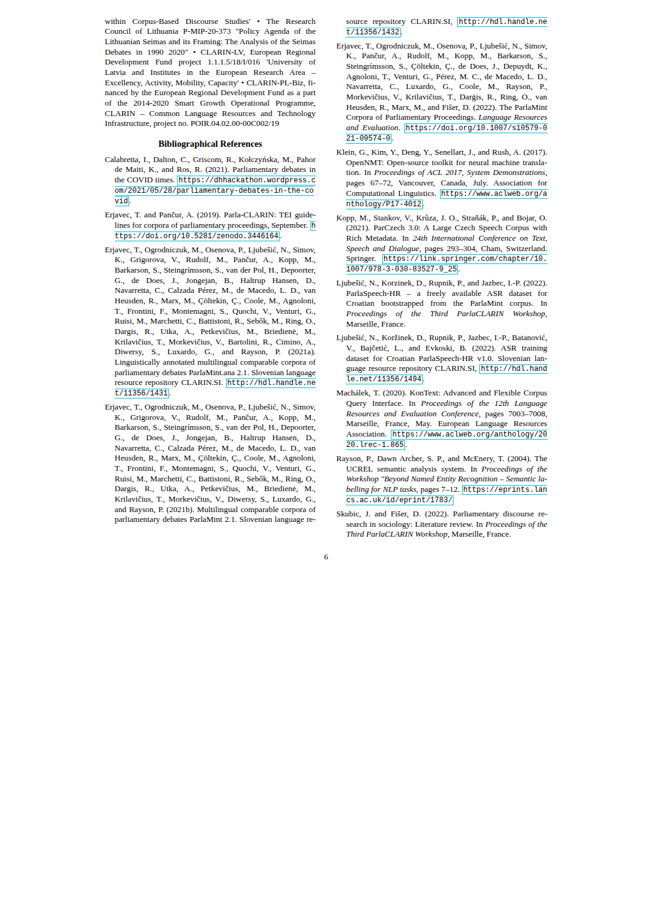within Corpus-Based Discourse Studies' • The Research Council of Lithuania P-MIP-20-373 "Policy Agenda of the Lithuanian Seimas and its Framing: The Analysis of the Seimas Debates in 1990 2020" • CLARIN-LV, European Regional Development Fund project 1.1.1.5/18/I/016 'University of Latvia and Institutes in the European Research Area – Excellency, Activity, Mobility, Capacity' • CLARIN-PL-Biz, financed by the European Regional Development Fund as a part of the 2014-2020 Smart Growth Operational Programme, CLARIN – Common Language Resources and Technology Infrastructure, project no. POIR.04.02.00-00C002/19
Bibliographical References
Calabretta, I., Dalton, C., Griscom, R., Kołczyńska, M., Pahor de Maiti, K., and Ros, R. (2021). Parliamentary debates in the COVID times. https://dhhackathon.wordpress.com/2021/05/28/parliamentary-debates-in-the-covid.
Erjavec, T. and Pančur, A. (2019). Parla-CLARIN: TEI guidelines for corpora of parliamentary proceedings, September. https://doi.org/10.5281/zenodo.3446164.
Erjavec, T., Ogrodniczuk, M., Osenova, P., Ljubešić, N., Simov, K., Grigorova, V., Rudolf, M., Pančur, A., Kopp, M., Barkarson, S., Steingrímsson, S., van der Pol, H., Depoorter, G., de Does, J., Jongejan, B., Haltrup Hansen, D., Navarretta, C., Calzada Pérez, M., de Macedo, L. D., van Heusden, R., Marx, M., Çöltekin, Ç., Coole, M., Agnoloni, T., Frontini, F., Montemagni, S., Quochi, V., Venturi, G., Ruisi, M., Marchetti, C., Battistoni, R., Sebők, M., Ring, O., Dargis, R., Utka, A., Petkevičius, M., Briedienė, M., Krilavičius, T., Morkevičius, V., Bartolini, R., Cimino, A., Diwersy, S., Luxardo, G., and Rayson, P. (2021a). Linguistically annotated multilingual comparable corpora of parliamentary debates ParlaMint.ana 2.1. Slovenian language resource repository CLARIN.SI. http://hdl.handle.net/11356/1431.
Erjavec, T., Ogrodniczuk, M., Osenova, P., Ljubešić, N., Simov, K., Grigorova, V., Rudolf, M., Pančur, A., Kopp, M., Barkarson, S., Steingrímsson, S., van der Pol, H., Depoorter, G., de Does, J., Jongejan, B., Haltrup Hansen, D., Navarretta, C., Calzada Pérez, M., de Macedo, L. D., van Heusden, R., Marx, M., Çöltekin, Ç., Coole, M., Agnoloni, T., Frontini, F., Montemagni, S., Quochi, V., Venturi, G., Ruisi, M., Marchetti, C., Battistoni, R., Sebők, M., Ring, O., Dargis, R., Utka, A., Petkevičius, M., Briedienė, M., Krilavičius, T., Morkevičius, V., Diwersy, S., Luxardo, G., and Rayson, P. (2021b). Multilingual comparable corpora of parliamentary debates ParlaMint 2.1. Slovenian language resource repository CLARIN.SI, http://hdl.handle.net/11356/1432.
Erjavec, T., Ogrodniczuk, M., Osenova, P., Ljubešić, N., Simov, K., Pančur, A., Rudolf, M., Kopp, M., Barkarson, S., Steingrímsson, S., Çöltekin, Ç., de Does, J., Depuydt, K., Agnoloni, T., Venturi, G., Pérez, M. C., de Macedo, L. D., Navarretta, C., Luxardo, G., Coole, M., Rayson, P., Morkevičius, V., Krilavičius, T., Darģis, R., Ring, O., van Heusden, R., Marx, M., and Fišer, D. (2022). The ParlaMint Corpora of Parliamentary Proceedings. Language Resources and Evaluation. https://doi.org/10.1007/s10579-021-09574-0.
Klein, G., Kim, Y., Deng, Y., Senellart, J., and Rush, A. (2017). OpenNMT: Open-source toolkit for neural machine translation. In Proceedings of ACL 2017, System Demonstrations, pages 67–72, Vancouver, Canada, July. Association for Computational Linguistics. https://www.aclweb.org/anthology/P17-4012.
Kopp, M., Stankov, V., Krůza, J. O., Straňák, P., and Bojar, O. (2021). ParCzech 3.0: A Large Czech Speech Corpus with Rich Metadata. In 24th International Conference on Text, Speech and Dialogue, pages 293–304, Cham, Switzerland. Springer. https://link.springer.com/chapter/10.1007/978-3-030-83527-9_25.
Ljubešić, N., Korzinek, D., Rupnik, P., and Jazbec, I.-P. (2022). ParlaSpeech-HR – a freely available ASR dataset for Croatian bootstrapped from the ParlaMint corpus. In Proceedings of the Third ParlaCLARIN Workshop, Marseille, France.
Ljubešić, N., Koržinek, D., Rupnik, P., Jazbec, I.-P., Batanović, V., Bajčetić, L., and Evkoski, B. (2022). ASR training dataset for Croatian ParlaSpeech-HR v1.0. Slovenian language resource repository CLARIN.SI, http://hdl.handle.net/11356/1494.
Machálek, T. (2020). KonText: Advanced and Flexible Corpus Query Interface. In Proceedings of the 12th Language Resources and Evaluation Conference, pages 7003–7008, Marseille, France, May. European Language Resources Association. https://www.aclweb.org/anthology/2020.lrec-1.865.
Rayson, P., Dawn Archer, S. P., and McEnery, T. (2004). The UCREL semantic analysis system. In Proceedings of the Workshop "Beyond Named Entity Recognition – Semantic labelling for NLP tasks, pages 7–12. https://eprints.lancs.ac.uk/id/eprint/1783/
Skubic, J. and Fišer, D. (2022). Parliamentary discourse research in sociology: Literature review. In Proceedings of the Third ParlaCLARIN Workshop, Marseille, France.
6